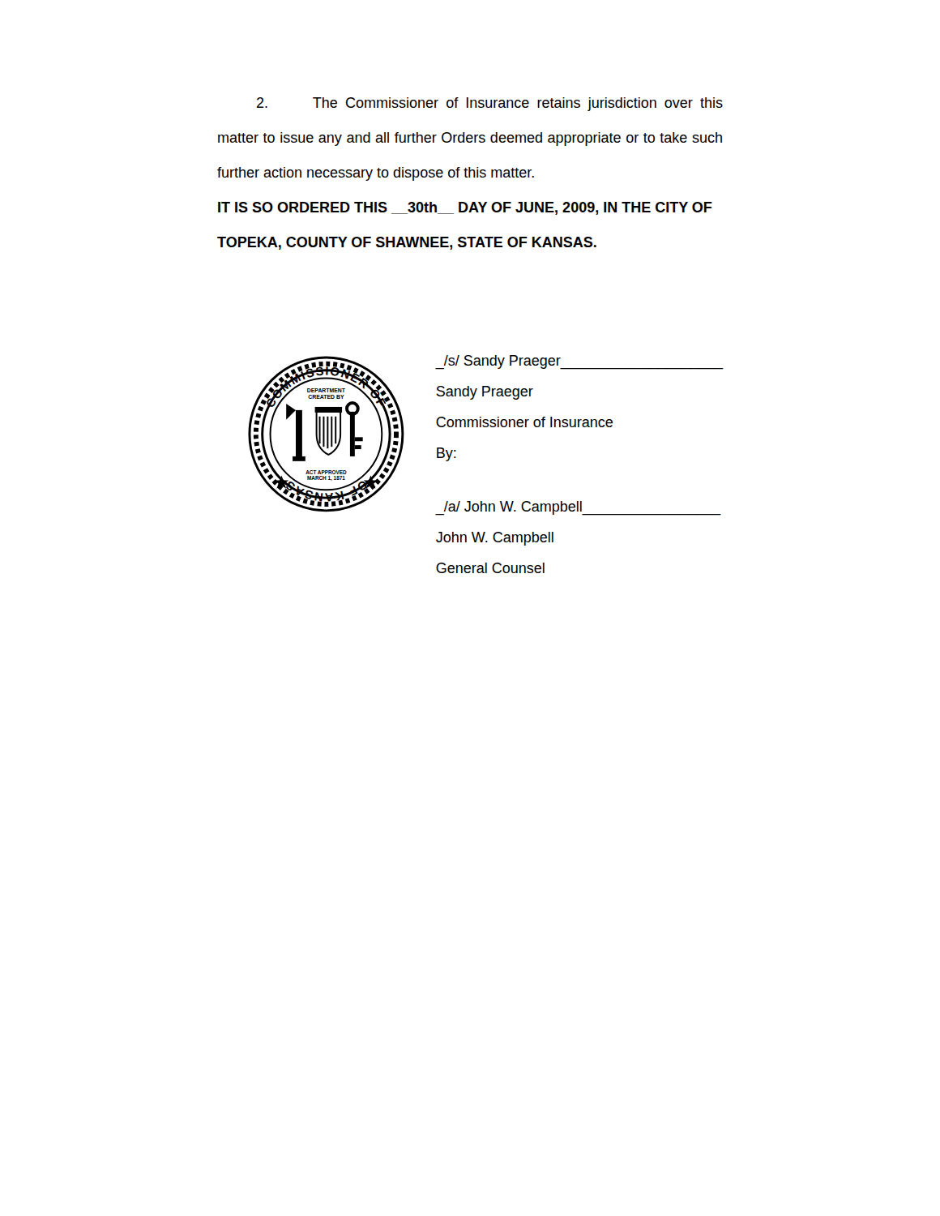2. The Commissioner of Insurance retains jurisdiction over this matter to issue any and all further Orders deemed appropriate or to take such further action necessary to dispose of this matter.
IT IS SO ORDERED THIS __30th__ DAY OF JUNE, 2009, IN THE CITY OF TOPEKA, COUNTY OF SHAWNEE, STATE OF KANSAS.
Commissioner of Insurance, State of Kansas seal COMMISSIONER OF OF KANSAS DEPARTMENT CREATED BY ACT APPROVED MARCH 1, 1871
_/s/ Sandy Praeger____________________
Sandy Praeger
Commissioner of Insurance
By:
_/a/ John W. Campbell_________________
John W. Campbell
General Counsel